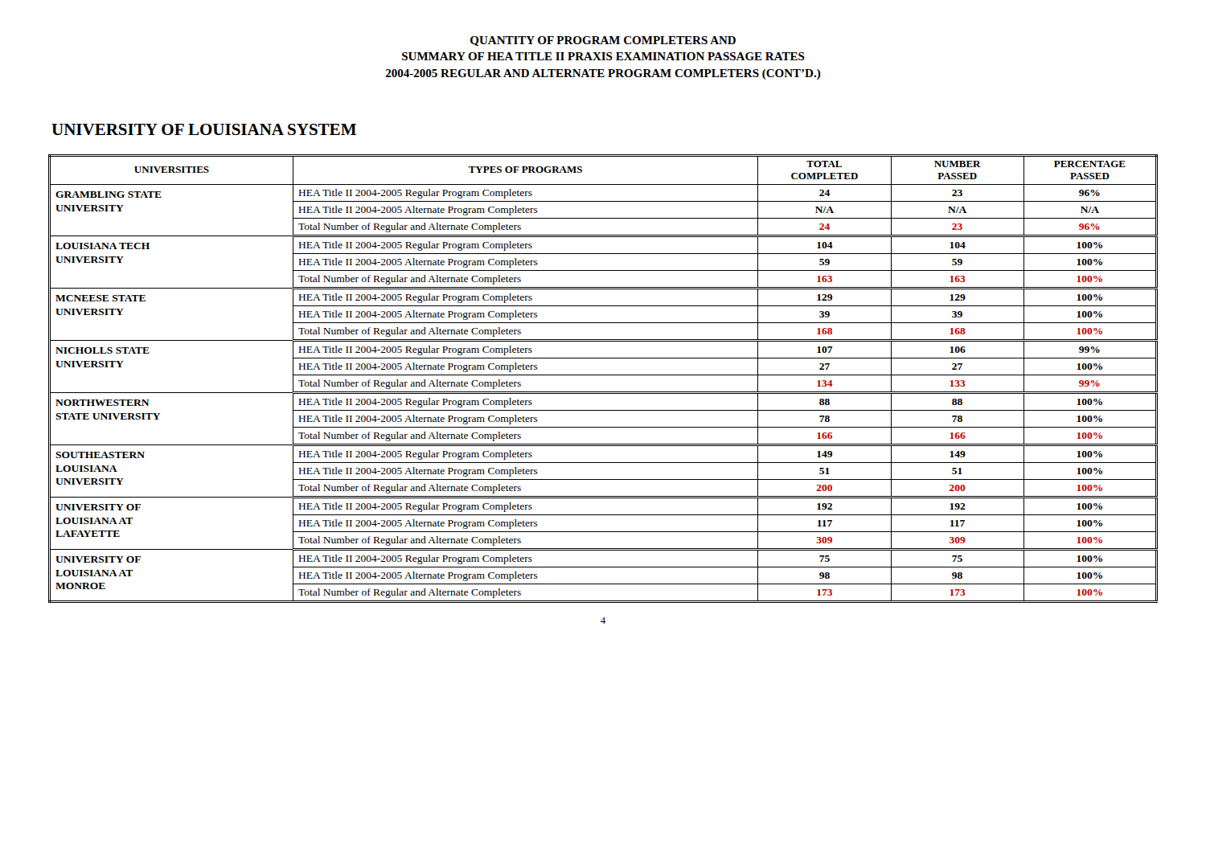QUANTITY OF PROGRAM COMPLETERS AND
SUMMARY OF HEA TITLE II PRAXIS EXAMINATION PASSAGE RATES
2004-2005 REGULAR AND ALTERNATE PROGRAM COMPLETERS (CONT’D.)
UNIVERSITY OF LOUISIANA SYSTEM
| UNIVERSITIES | TYPES OF PROGRAMS | TOTAL COMPLETED | NUMBER PASSED | PERCENTAGE PASSED |
| --- | --- | --- | --- | --- |
| GRAMBLING STATE UNIVERSITY | HEA Title II 2004-2005 Regular Program Completers | 24 | 23 | 96% |
| HEA Title II 2004-2005 Alternate Program Completers | N/A | N/A | N/A |
| Total Number of Regular and Alternate Completers | 24 | 23 | 96% |
| LOUISIANA TECH UNIVERSITY | HEA Title II 2004-2005 Regular Program Completers | 104 | 104 | 100% |
| HEA Title II 2004-2005 Alternate Program Completers | 59 | 59 | 100% |
| Total Number of Regular and Alternate Completers | 163 | 163 | 100% |
| MCNEESE STATE UNIVERSITY | HEA Title II 2004-2005 Regular Program Completers | 129 | 129 | 100% |
| HEA Title II 2004-2005 Alternate Program Completers | 39 | 39 | 100% |
| Total Number of Regular and Alternate Completers | 168 | 168 | 100% |
| NICHOLLS STATE UNIVERSITY | HEA Title II 2004-2005 Regular Program Completers | 107 | 106 | 99% |
| HEA Title II 2004-2005 Alternate Program Completers | 27 | 27 | 100% |
| Total Number of Regular and Alternate Completers | 134 | 133 | 99% |
| NORTHWESTERN STATE UNIVERSITY | HEA Title II 2004-2005 Regular Program Completers | 88 | 88 | 100% |
| HEA Title II 2004-2005 Alternate Program Completers | 78 | 78 | 100% |
| Total Number of Regular and Alternate Completers | 166 | 166 | 100% |
| SOUTHEASTERN LOUISIANA UNIVERSITY | HEA Title II 2004-2005 Regular Program Completers | 149 | 149 | 100% |
| HEA Title II 2004-2005 Alternate Program Completers | 51 | 51 | 100% |
| Total Number of Regular and Alternate Completers | 200 | 200 | 100% |
| UNIVERSITY OF LOUISIANA AT LAFAYETTE | HEA Title II 2004-2005 Regular Program Completers | 192 | 192 | 100% |
| HEA Title II 2004-2005 Alternate Program Completers | 117 | 117 | 100% |
| Total Number of Regular and Alternate Completers | 309 | 309 | 100% |
| UNIVERSITY OF LOUISIANA AT MONROE | HEA Title II 2004-2005 Regular Program Completers | 75 | 75 | 100% |
| HEA Title II 2004-2005 Alternate Program Completers | 98 | 98 | 100% |
| Total Number of Regular and Alternate Completers | 173 | 173 | 100% |
4